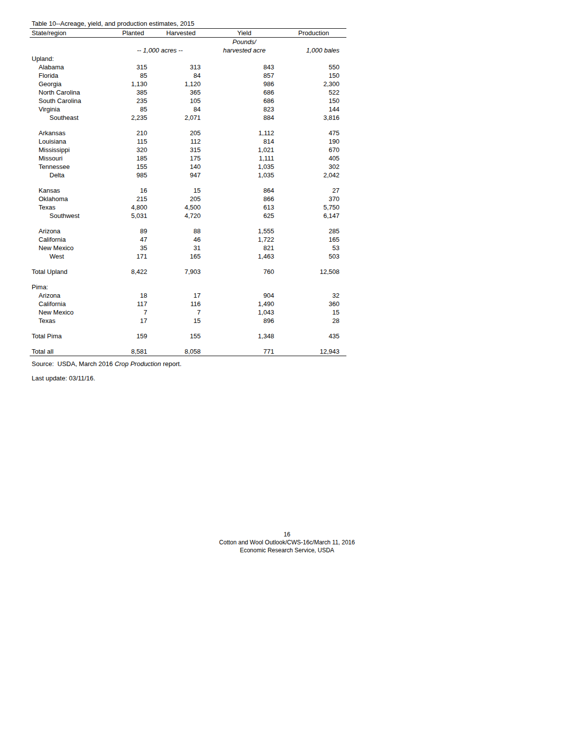Table 10--Acreage, yield, and production estimates, 2015
| State/region | Planted | Harvested | Yield | Production |
| --- | --- | --- | --- | --- |
| | | | Pounds/ | |
| | -- 1,000 acres -- | harvested acre | 1,000 bales |
| Upland: | | | | |
| Alabama | 315 | 313 | 843 | 550 |
| Florida | 85 | 84 | 857 | 150 |
| Georgia | 1,130 | 1,120 | 986 | 2,300 |
| North Carolina | 385 | 365 | 686 | 522 |
| South Carolina | 235 | 105 | 686 | 150 |
| Virginia | 85 | 84 | 823 | 144 |
| Southeast | 2,235 | 2,071 | 884 | 3,816 |
| Arkansas | 210 | 205 | 1,112 | 475 |
| Louisiana | 115 | 112 | 814 | 190 |
| Mississippi | 320 | 315 | 1,021 | 670 |
| Missouri | 185 | 175 | 1,111 | 405 |
| Tennessee | 155 | 140 | 1,035 | 302 |
| Delta | 985 | 947 | 1,035 | 2,042 |
| Kansas | 16 | 15 | 864 | 27 |
| Oklahoma | 215 | 205 | 866 | 370 |
| Texas | 4,800 | 4,500 | 613 | 5,750 |
| Southwest | 5,031 | 4,720 | 625 | 6,147 |
| Arizona | 89 | 88 | 1,555 | 285 |
| California | 47 | 46 | 1,722 | 165 |
| New Mexico | 35 | 31 | 821 | 53 |
| West | 171 | 165 | 1,463 | 503 |
| Total Upland | 8,422 | 7,903 | 760 | 12,508 |
| Pima: | | | | |
| Arizona | 18 | 17 | 904 | 32 |
| California | 117 | 116 | 1,490 | 360 |
| New Mexico | 7 | 7 | 1,043 | 15 |
| Texas | 17 | 15 | 896 | 28 |
| Total Pima | 159 | 155 | 1,348 | 435 |
| Total all | 8,581 | 8,058 | 771 | 12,943 |
Source: USDA, March 2016 Crop Production report.
Last update: 03/11/16.
16
Cotton and Wool Outlook/CWS-16c/March 11, 2016
Economic Research Service, USDA